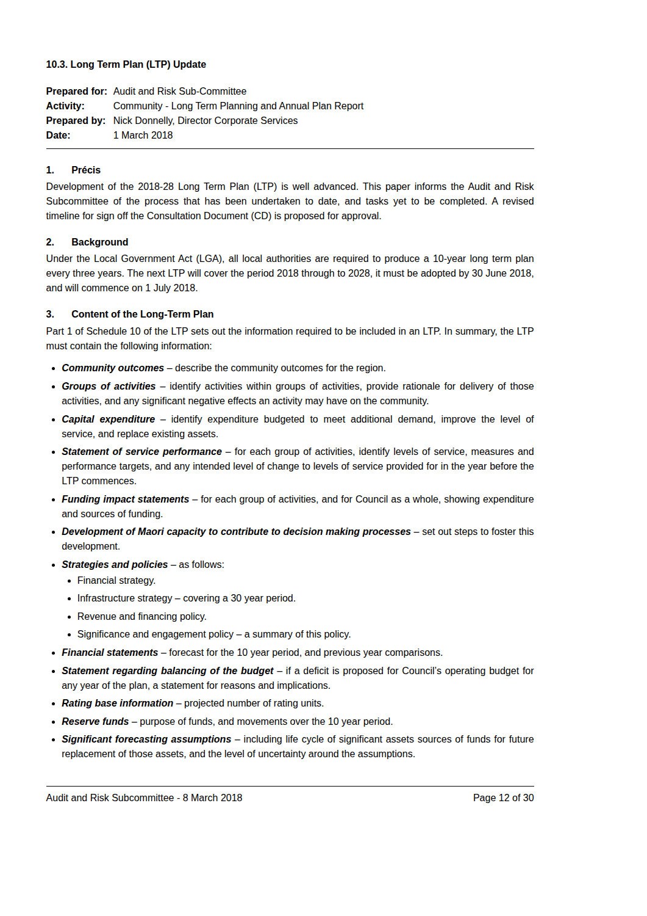10.3. Long Term Plan (LTP) Update
| Prepared for: | Audit and Risk Sub-Committee |
| Activity: | Community - Long Term Planning and Annual Plan Report |
| Prepared by: | Nick Donnelly, Director Corporate Services |
| Date: | 1 March 2018 |
1. Précis
Development of the 2018-28 Long Term Plan (LTP) is well advanced. This paper informs the Audit and Risk Subcommittee of the process that has been undertaken to date, and tasks yet to be completed. A revised timeline for sign off the Consultation Document (CD) is proposed for approval.
2. Background
Under the Local Government Act (LGA), all local authorities are required to produce a 10-year long term plan every three years. The next LTP will cover the period 2018 through to 2028, it must be adopted by 30 June 2018, and will commence on 1 July 2018.
3. Content of the Long-Term Plan
Part 1 of Schedule 10 of the LTP sets out the information required to be included in an LTP. In summary, the LTP must contain the following information:
Community outcomes – describe the community outcomes for the region.
Groups of activities – identify activities within groups of activities, provide rationale for delivery of those activities, and any significant negative effects an activity may have on the community.
Capital expenditure – identify expenditure budgeted to meet additional demand, improve the level of service, and replace existing assets.
Statement of service performance – for each group of activities, identify levels of service, measures and performance targets, and any intended level of change to levels of service provided for in the year before the LTP commences.
Funding impact statements – for each group of activities, and for Council as a whole, showing expenditure and sources of funding.
Development of Maori capacity to contribute to decision making processes – set out steps to foster this development.
Strategies and policies – as follows:
Financial strategy.
Infrastructure strategy – covering a 30 year period.
Revenue and financing policy.
Significance and engagement policy – a summary of this policy.
Financial statements – forecast for the 10 year period, and previous year comparisons.
Statement regarding balancing of the budget – if a deficit is proposed for Council’s operating budget for any year of the plan, a statement for reasons and implications.
Rating base information – projected number of rating units.
Reserve funds – purpose of funds, and movements over the 10 year period.
Significant forecasting assumptions – including life cycle of significant assets sources of funds for future replacement of those assets, and the level of uncertainty around the assumptions.
Audit and Risk Subcommittee - 8 March 2018 Page 12 of 30